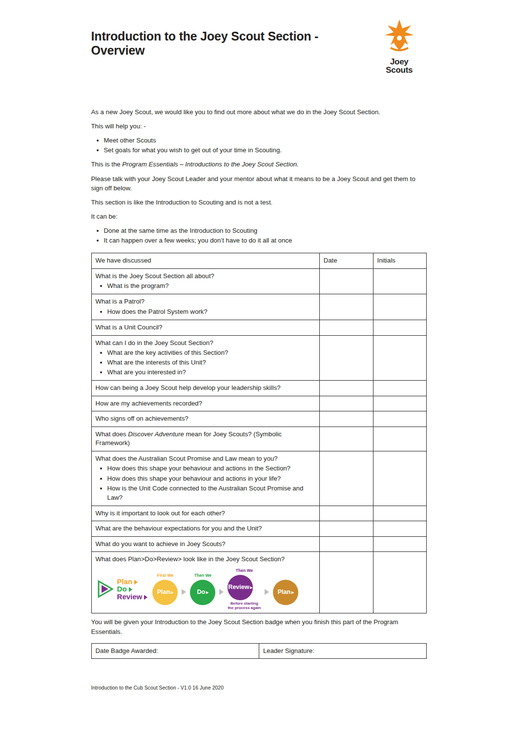Introduction to the Joey Scout Section - Overview
Joey
Scouts
As a new Joey Scout, we would like you to find out more about what we do in the Joey Scout Section.
This will help you: -
Meet other Scouts
Set goals for what you wish to get out of your time in Scouting.
This is the Program Essentials – Introductions to the Joey Scout Section.
Please talk with your Joey Scout Leader and your mentor about what it means to be a Joey Scout and get them to sign off below.
This section is like the Introduction to Scouting and is not a test.
It can be:
Done at the same time as the Introduction to Scouting
It can happen over a few weeks; you don’t have to do it all at once
| We have discussed | Date | Initials |
| --- | --- | --- |
| What is the Joey Scout Section all about? What is the program? | | |
| What is a Patrol? How does the Patrol System work? | | |
| What is a Unit Council? | | |
| What can I do in the Joey Scout Section? What are the key activities of this Section? What are the interests of this Unit? What are you interested in? | | |
| How can being a Joey Scout help develop your leadership skills? | | |
| How are my achievements recorded? | | |
| Who signs off on achievements? | | |
| What does Discover Adventure mean for Joey Scouts? (Symbolic Framework) | | |
| What does the Australian Scout Promise and Law mean to you? How does this shape your behaviour and actions in the Section? How does this shape your behaviour and actions in your life? How is the Unit Code connected to the Australian Scout Promise and Law? | | |
| Why is it important to look out for each other? | | |
| What are the behaviour expectations for you and the Unit? | | |
| What do you want to achieve in Joey Scouts? | | |
| What does Plan>Do>Review> look like in the Joey Scout Section? Plan Do Review First We Plan ▸ Then We Do ▸ Then We Review ▸ Before starting the process again Plan ▸ | | |
You will be given your Introduction to the Joey Scout Section badge when you finish this part of the Program Essentials.
| Date Badge Awarded: | Leader Signature: |
Introduction to the Cub Scout Section - V1.0 16 June 2020